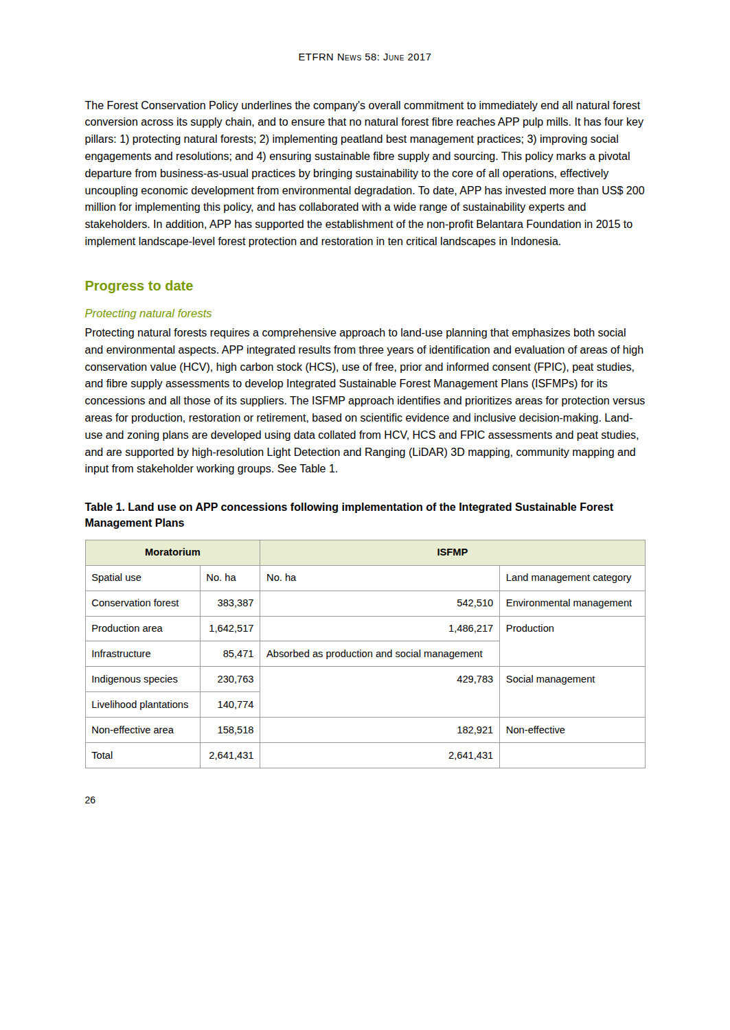ETFRN News 58: June 2017
The Forest Conservation Policy underlines the company's overall commitment to immediately end all natural forest conversion across its supply chain, and to ensure that no natural forest fibre reaches APP pulp mills. It has four key pillars: 1) protecting natural forests; 2) implementing peatland best management practices; 3) improving social engagements and resolutions; and 4) ensuring sustainable fibre supply and sourcing. This policy marks a pivotal departure from business-as-usual practices by bringing sustainability to the core of all operations, effectively uncoupling economic development from environmental degradation. To date, APP has invested more than US$ 200 million for implementing this policy, and has collaborated with a wide range of sustainability experts and stakeholders. In addition, APP has supported the establishment of the non-profit Belantara Foundation in 2015 to implement landscape-level forest protection and restoration in ten critical landscapes in Indonesia.
Progress to date
Protecting natural forests
Protecting natural forests requires a comprehensive approach to land-use planning that emphasizes both social and environmental aspects. APP integrated results from three years of identification and evaluation of areas of high conservation value (HCV), high carbon stock (HCS), use of free, prior and informed consent (FPIC), peat studies, and fibre supply assessments to develop Integrated Sustainable Forest Management Plans (ISFMPs) for its concessions and all those of its suppliers. The ISFMP approach identifies and prioritizes areas for protection versus areas for production, restoration or retirement, based on scientific evidence and inclusive decision-making. Land-use and zoning plans are developed using data collated from HCV, HCS and FPIC assessments and peat studies, and are supported by high-resolution Light Detection and Ranging (LiDAR) 3D mapping, community mapping and input from stakeholder working groups. See Table 1.
Table 1. Land use on APP concessions following implementation of the Integrated Sustainable Forest Management Plans
| Moratorium | ISFMP |
| --- | --- |
| Spatial use | No. ha | No. ha | Land management category |
| Conservation forest | 383,387 | 542,510 | Environmental management |
| Production area | 1,642,517 | 1,486,217 | Production |
| Infrastructure | 85,471 | Absorbed as production and social management |
| Indigenous species | 230,763 | 429,783 | Social management |
| Livelihood plantations | 140,774 |
| Non-effective area | 158,518 | 182,921 | Non-effective |
| Total | 2,641,431 | 2,641,431 | |
26